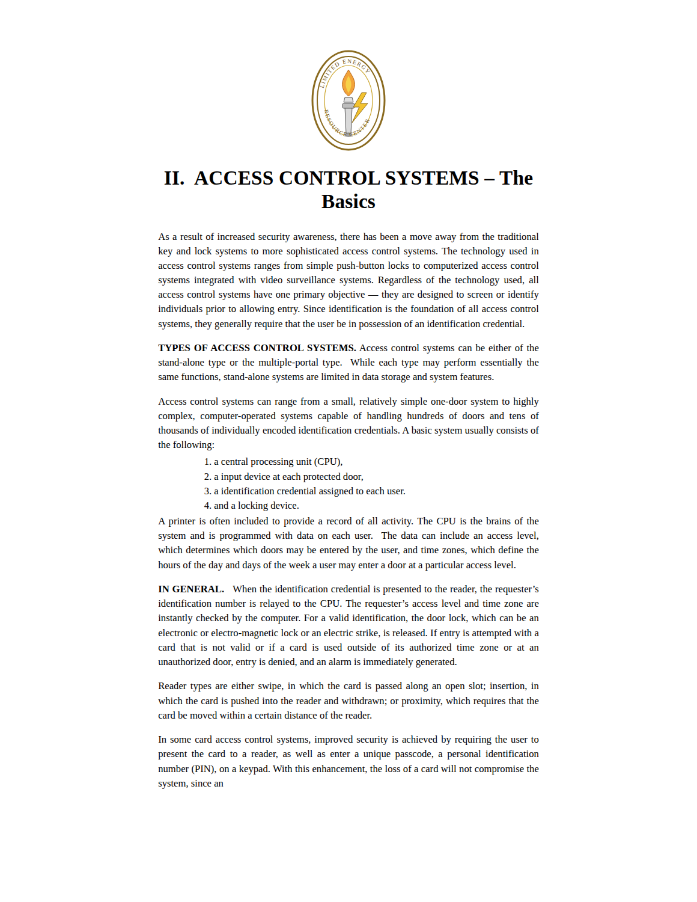LIMITED ENERGY RESOURCE CENTER
II. ACCESS CONTROL SYSTEMS – The Basics
As a result of increased security awareness, there has been a move away from the traditional key and lock systems to more sophisticated access control systems. The technology used in access control systems ranges from simple push-button locks to computerized access control systems integrated with video surveillance systems. Regardless of the technology used, all access control systems have one primary objective — they are designed to screen or identify individuals prior to allowing entry. Since identification is the foundation of all access control systems, they generally require that the user be in possession of an identification credential.
TYPES OF ACCESS CONTROL SYSTEMS. Access control systems can be either of the stand-alone type or the multiple-portal type. While each type may perform essentially the same functions, stand-alone systems are limited in data storage and system features.
Access control systems can range from a small, relatively simple one-door system to highly complex, computer-operated systems capable of handling hundreds of doors and tens of thousands of individually encoded identification credentials. A basic system usually consists of the following:
a central processing unit (CPU),
a input device at each protected door,
a identification credential assigned to each user.
and a locking device.
A printer is often included to provide a record of all activity. The CPU is the brains of the system and is programmed with data on each user. The data can include an access level, which determines which doors may be entered by the user, and time zones, which define the hours of the day and days of the week a user may enter a door at a particular access level.
IN GENERAL. When the identification credential is presented to the reader, the requester’s identification number is relayed to the CPU. The requester’s access level and time zone are instantly checked by the computer. For a valid identification, the door lock, which can be an electronic or electro-magnetic lock or an electric strike, is released. If entry is attempted with a card that is not valid or if a card is used outside of its authorized time zone or at an unauthorized door, entry is denied, and an alarm is immediately generated.
Reader types are either swipe, in which the card is passed along an open slot; insertion, in which the card is pushed into the reader and withdrawn; or proximity, which requires that the card be moved within a certain distance of the reader.
In some card access control systems, improved security is achieved by requiring the user to present the card to a reader, as well as enter a unique passcode, a personal identification number (PIN), on a keypad. With this enhancement, the loss of a card will not compromise the system, since an